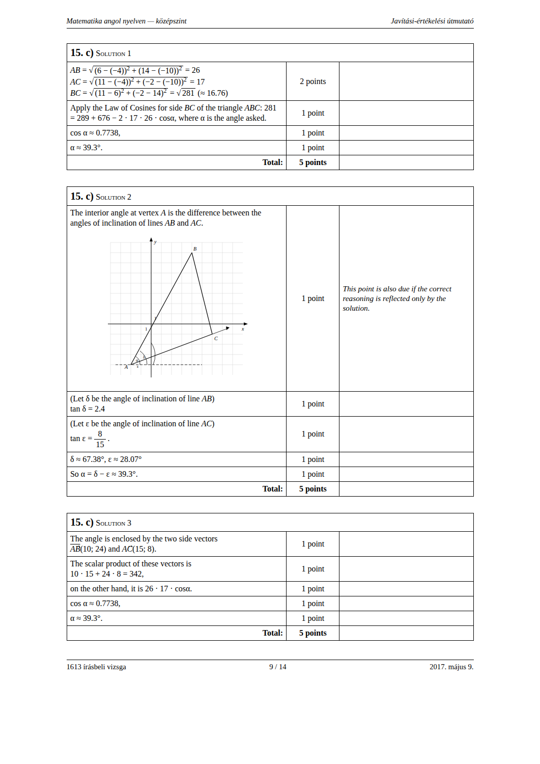Matematika angol nyelven — középszint
Javítási-értékelési útmutató
| 15. c) Solution 1 |
| AB = √ (6 − (−4)) 2 + (14 − (−10)) 2 = 26 AC = √ (11 − (−4)) 2 + (−2 − (−10)) 2 = 17 BC = √ (11 − 6) 2 + (−2 − 14) 2 = √ 281 (≈ 16.76) | 2 points | |
| Apply the Law of Cosines for side BC of the triangle ABC : 281 = 289 + 676 − 2 · 17 · 26 · cosα, where α is the angle asked. | 1 point | |
| cos α ≈ 0.7738, | 1 point | |
| α ≈ 39.3°. | 1 point | |
| Total: | 5 points | |
| 15. c) Solution 2 |
| The interior angle at vertex A is the difference between the angles of inclination of lines AB and AC . y x 1 1 B C A α δ ε | 1 point | This point is also due if the correct reasoning is reflected only by the solution. |
| (Let δ be the angle of inclination of line AB ) tan δ = 2.4 | 1 point | |
| (Let ε be the angle of inclination of line AC ) tan ε = 8 15 . | 1 point | |
| δ ≈ 67.38°, ε ≈ 28.07° | 1 point | |
| So α = δ − ε ≈ 39.3°. | 1 point | |
| Total: | 5 points | |
| 15. c) Solution 3 |
| The angle is enclosed by the two side vectors AB ⃗(10; 24) and AC ⃗(15; 8). | 1 point | |
| The scalar product of these vectors is 10 · 15 + 24 · 8 = 342, | 1 point | |
| on the other hand, it is 26 · 17 · cosα. | 1 point | |
| cos α ≈ 0.7738, | 1 point | |
| α ≈ 39.3°. | 1 point | |
| Total: | 5 points | |
1613 írásbeli vizsga
9 / 14
2017. május 9.